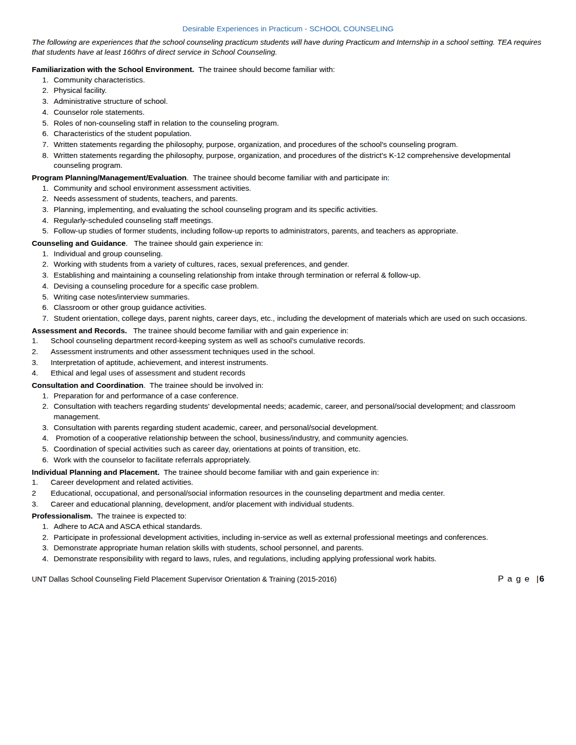Desirable Experiences in Practicum - SCHOOL COUNSELING
The following are experiences that the school counseling practicum students will have during Practicum and Internship in a school setting. TEA requires that students have at least 160hrs of direct service in School Counseling.
Familiarization with the School Environment.
The trainee should become familiar with:
Community characteristics.
Physical facility.
Administrative structure of school.
Counselor role statements.
Roles of non-counseling staff in relation to the counseling program.
Characteristics of the student population.
Written statements regarding the philosophy, purpose, organization, and procedures of the school's counseling program.
Written statements regarding the philosophy, purpose, organization, and procedures of the district's K-12 comprehensive developmental counseling program.
Program Planning/Management/Evaluation
. The trainee should become familiar with and participate in:
Community and school environment assessment activities.
Needs assessment of students, teachers, and parents.
Planning, implementing, and evaluating the school counseling program and its specific activities.
Regularly-scheduled counseling staff meetings.
Follow-up studies of former students, including follow-up reports to administrators, parents, and teachers as appropriate.
Counseling and Guidance
. The trainee should gain experience in:
Individual and group counseling.
Working with students from a variety of cultures, races, sexual preferences, and gender.
Establishing and maintaining a counseling relationship from intake through termination or referral & follow-up.
Devising a counseling procedure for a specific case problem.
Writing case notes/interview summaries.
Classroom or other group guidance activities.
Student orientation, college days, parent nights, career days, etc., including the development of materials which are used on such occasions.
Assessment and Records.
The trainee should become familiar with and gain experience in:
1. School counseling department record-keeping system as well as school's cumulative records.
2. Assessment instruments and other assessment techniques used in the school.
3. Interpretation of aptitude, achievement, and interest instruments.
4. Ethical and legal uses of assessment and student records
Consultation and Coordination
. The trainee should be involved in:
Preparation for and performance of a case conference.
Consultation with teachers regarding students' developmental needs; academic, career, and personal/social development; and classroom management.
Consultation with parents regarding student academic, career, and personal/social development.
Promotion of a cooperative relationship between the school, business/industry, and community agencies.
Coordination of special activities such as career day, orientations at points of transition, etc.
Work with the counselor to facilitate referrals appropriately.
Individual Planning and Placement.
The trainee should become familiar with and gain experience in:
1. Career development and related activities.
2 Educational, occupational, and personal/social information resources in the counseling department and media center.
3. Career and educational planning, development, and/or placement with individual students.
Professionalism.
The trainee is expected to:
Adhere to ACA and ASCA ethical standards.
Participate in professional development activities, including in-service as well as external professional meetings and conferences.
Demonstrate appropriate human relation skills with students, school personnel, and parents.
Demonstrate responsibility with regard to laws, rules, and regulations, including applying professional work habits.
UNT Dallas School Counseling Field Placement Supervisor Orientation & Training (2015-2016)
P a g e |6